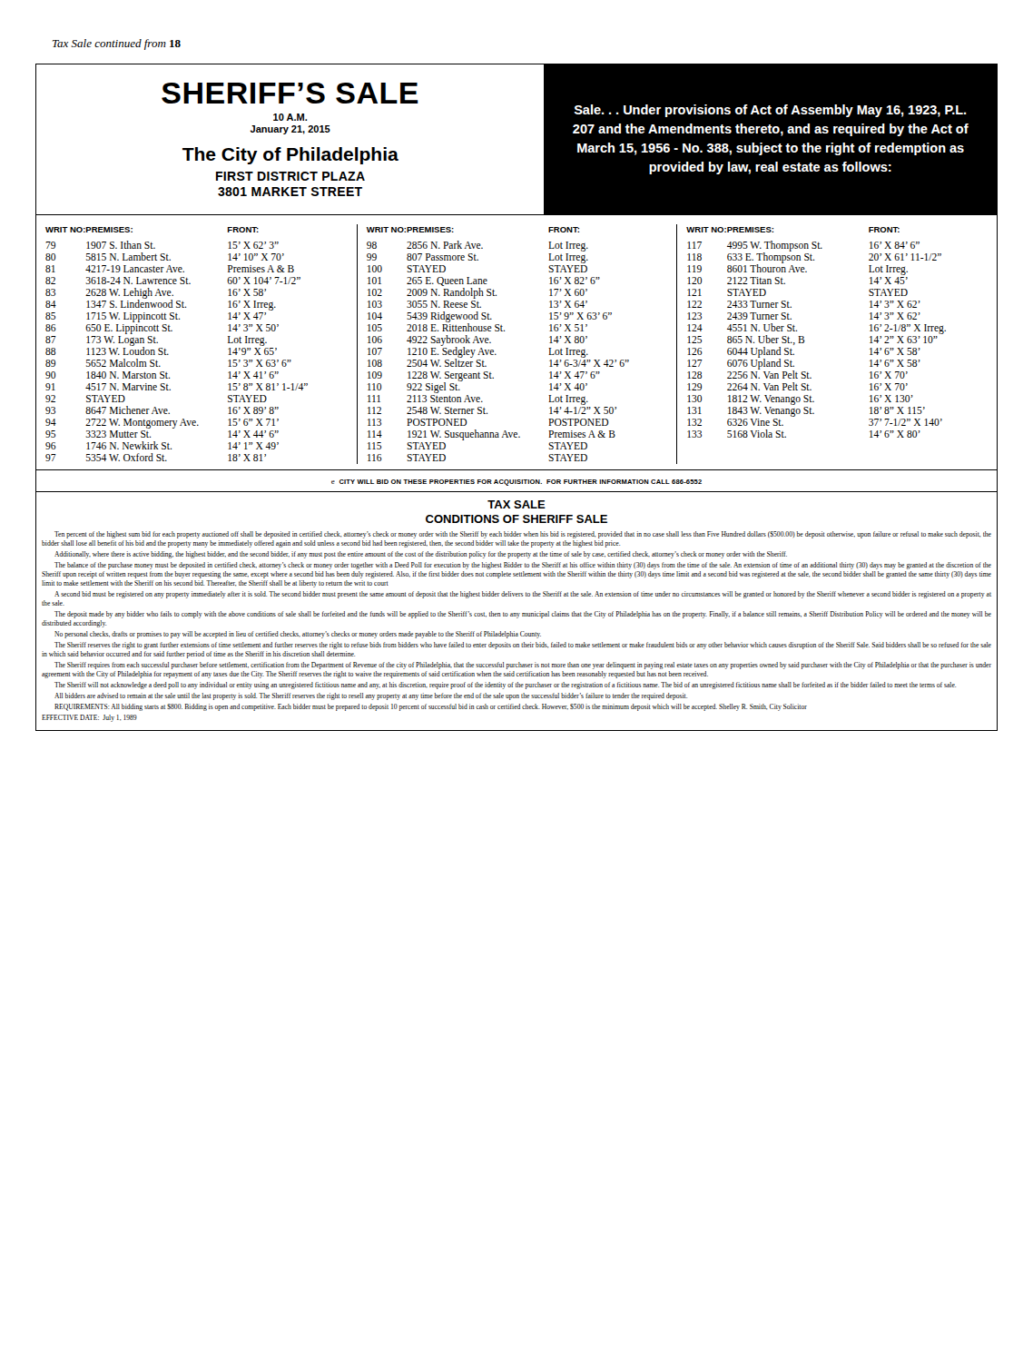Tax Sale continued from 18
SHERIFF’S SALE
10 A.M.
January 21, 2015
The City of Philadelphia
FIRST DISTRICT PLAZA
3801 MARKET STREET
Sale. . . Under provisions of Act of Assembly May 16, 1923, P.L. 207 and the Amendments thereto, and as required by the Act of March 15, 1956 - No. 388, subject to the right of redemption as provided by law, real estate as follows:
| WRIT NO: | PREMISES: | FRONT: |
| --- | --- | --- |
| 79 | 1907 S. Ithan St. | 15’ X 62’ 3” |
| 80 | 5815 N. Lambert St. | 14’ 10” X 70’ |
| 81 | 4217-19 Lancaster Ave. | Premises A & B |
| 82 | 3618-24 N. Lawrence St. | 60’ X 104’ 7-1/2” |
| 83 | 2628 W. Lehigh Ave. | 16’ X 58’ |
| 84 | 1347 S. Lindenwood St. | 16’ X Irreg. |
| 85 | 1715 W. Lippincott St. | 14’ X 47’ |
| 86 | 650 E. Lippincott St. | 14’ 3” X 50’ |
| 87 | 173 W. Logan St. | Lot Irreg. |
| 88 | 1123 W. Loudon St. | 14’9” X 65’ |
| 89 | 5652 Malcolm St. | 15’ 3” X 63’ 6” |
| 90 | 1840 N. Marston St. | 14’ X 41’ 6” |
| 91 | 4517 N. Marvine St. | 15’ 8” X 81’ 1-1/4” |
| 92 | STAYED | STAYED |
| 93 | 8647 Michener Ave. | 16’ X 89’ 8” |
| 94 | 2722 W. Montgomery Ave. | 15’ 6” X 71’ |
| 95 | 3323 Mutter St. | 14’ X 44’ 6” |
| 96 | 1746 N. Newkirk St. | 14’ 1” X 49’ |
| 97 | 5354 W. Oxford St. | 18’ X 81’ |
| WRIT NO: | PREMISES: | FRONT: |
| --- | --- | --- |
| 98 | 2856 N. Park Ave. | Lot Irreg. |
| 99 | 807 Passmore St. | Lot Irreg. |
| 100 | STAYED | STAYED |
| 101 | 265 E. Queen Lane | 16’ X 82’ 6” |
| 102 | 2009 N. Randolph St. | 17’ X 60’ |
| 103 | 3055 N. Reese St. | 13’ X 64’ |
| 104 | 5439 Ridgewood St. | 15’ 9” X 63’ 6” |
| 105 | 2018 E. Rittenhouse St. | 16’ X 51’ |
| 106 | 4922 Saybrook Ave. | 14’ X 80’ |
| 107 | 1210 E. Sedgley Ave. | Lot Irreg. |
| 108 | 2504 W. Seltzer St. | 14’ 6-3/4” X 42’ 6” |
| 109 | 1228 W. Sergeant St. | 14’ X 47’ 6” |
| 110 | 922 Sigel St. | 14’ X 40’ |
| 111 | 2113 Stenton Ave. | Lot Irreg. |
| 112 | 2548 W. Sterner St. | 14’ 4-1/2” X 50’ |
| 113 | POSTPONED | POSTPONED |
| 114 | 1921 W. Susquehanna Ave. | Premises A & B |
| 115 | STAYED | STAYED |
| 116 | STAYED | STAYED |
| WRIT NO: | PREMISES: | FRONT: |
| --- | --- | --- |
| 117 | 4995 W. Thompson St. | 16’ X 84’ 6” |
| 118 | 633 E. Thompson St. | 20’ X 61’ 11-1/2” |
| 119 | 8601 Thouron Ave. | Lot Irreg. |
| 120 | 2122 Titan St. | 14’ X 45’ |
| 121 | STAYED | STAYED |
| 122 | 2433 Turner St. | 14’ 3” X 62’ |
| 123 | 2439 Turner St. | 14’ 3” X 62’ |
| 124 | 4551 N. Uber St. | 16’ 2-1/8” X Irreg. |
| 125 | 865 N. Uber St., B | 14’ 2” X 63’ 10” |
| 126 | 6044 Upland St. | 14’ 6” X 58’ |
| 127 | 6076 Upland St. | 14’ 6” X 58’ |
| 128 | 2256 N. Van Pelt St. | 16’ X 70’ |
| 129 | 2264 N. Van Pelt St. | 16’ X 70’ |
| 130 | 1812 W. Venango St. | 16’ X 130’ |
| 131 | 1843 W. Venango St. | 18’ 8” X 115’ |
| 132 | 6326 Vine St. | 37’ 7-1/2” X 140’ |
| 133 | 5168 Viola St. | 14’ 6” X 80’ |
e CITY WILL BID ON THESE PROPERTIES FOR ACQUISITION. FOR FURTHER INFORMATION CALL 686-6552
TAX SALE
CONDITIONS OF SHERIFF SALE
Ten percent of the highest sum bid for each property auctioned off shall be deposited in certified check, attorney’s check or money order with the Sheriff by each bidder when his bid is registered, provided that in no case shall less than Five Hundred dollars ($500.00) be deposit otherwise, upon failure or refusal to make such deposit, the bidder shall lose all benefit of his bid and the property many be immediately offered again and sold unless a second bid had been registered, then, the second bidder will take the property at the highest bid price.
Additionally, where there is active bidding, the highest bidder, and the second bidder, if any must post the entire amount of the cost of the distribution policy for the property at the time of sale by case, certified check, attorney’s check or money order with the Sheriff.
The balance of the purchase money must be deposited in certified check, attorney’s check or money order together with a Deed Poll for execution by the highest Bidder to the Sheriff at his office within thirty (30) days from the time of the sale. An extension of time of an additional thirty (30) days may be granted at the discretion of the Sheriff upon receipt of written request from the buyer requesting the same, except where a second bid has been duly registered. Also, if the first bidder does not complete settlement with the Sheriff within the thirty (30) days time limit and a second bid was registered at the sale, the second bidder shall be granted the same thirty (30) days time limit to make settlement with the Sheriff on his second bid. Thereafter, the Sheriff shall be at liberty to return the writ to court
A second bid must be registered on any property immediately after it is sold. The second bidder must present the same amount of deposit that the highest bidder delivers to the Sheriff at the sale. An extension of time under no circumstances will be granted or honored by the Sheriff whenever a second bidder is registered on a property at the sale.
The deposit made by any bidder who fails to comply with the above conditions of sale shall be forfeited and the funds will be applied to the Sheriff’s cost, then to any municipal claims that the City of Philadelphia has on the property. Finally, if a balance still remains, a Sheriff Distribution Policy will be ordered and the money will be distributed accordingly.
No personal checks, drafts or promises to pay will be accepted in lieu of certified checks, attorney’s checks or money orders made payable to the Sheriff of Philadelphia County.
The Sheriff reserves the right to grant further extensions of time settlement and further reserves the right to refuse bids from bidders who have failed to enter deposits on their bids, failed to make settlement or make fraudulent bids or any other behavior which causes disruption of the Sheriff Sale. Said bidders shall be so refused for the sale in which said behavior occurred and for said further period of time as the Sheriff in his discretion shall determine.
The Sheriff requires from each successful purchaser before settlement, certification from the Department of Revenue of the city of Philadelphia, that the successful purchaser is not more than one year delinquent in paying real estate taxes on any properties owned by said purchaser with the City of Philadelphia or that the purchaser is under agreement with the City of Philadelphia for repayment of any taxes due the City. The Sheriff reserves the right to waive the requirements of said certification when the said certification has been reasonably requested but has not been received.
The Sheriff will not acknowledge a deed poll to any individual or entity using an unregistered fictitious name and any, at his discretion, require proof of the identity of the purchaser or the registration of a fictitious name. The bid of an unregistered fictitious name shall be forfeited as if the bidder failed to meet the terms of sale.
All bidders are advised to remain at the sale until the last property is sold. The Sheriff reserves the right to resell any property at any time before the end of the sale upon the successful bidder’s failure to tender the required deposit.
REQUIREMENTS: All bidding starts at $800. Bidding is open and competitive. Each bidder must be prepared to deposit 10 percent of successful bid in cash or certified check. However, $500 is the minimum deposit which will be accepted. Shelley R. Smith, City Solicitor
EFFECTIVE DATE: July 1, 1989